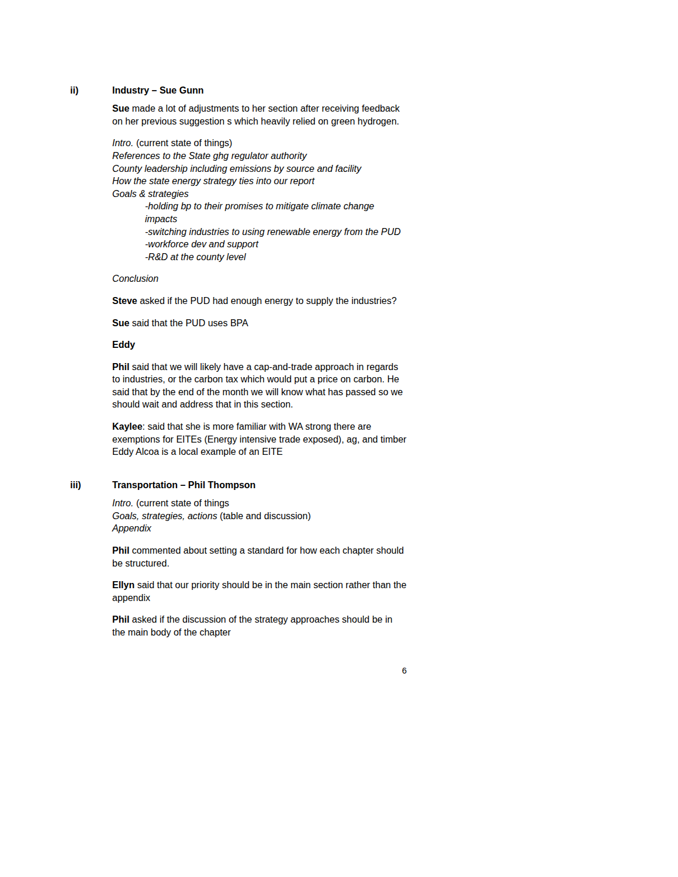ii)
Industry – Sue Gunn
Sue made a lot of adjustments to her section after receiving feedback on her previous suggestion s which heavily relied on green hydrogen.
Intro. (current state of things)
References to the State ghg regulator authority
County leadership including emissions by source and facility
How the state energy strategy ties into our report
Goals & strategies
-holding bp to their promises to mitigate climate change impacts
-switching industries to using renewable energy from the PUD
-workforce dev and support
-R&D at the county level
Conclusion
Steve asked if the PUD had enough energy to supply the industries?
Sue said that the PUD uses BPA
Eddy
Phil said that we will likely have a cap-and-trade approach in regards to industries, or the carbon tax which would put a price on carbon. He said that by the end of the month we will know what has passed so we should wait and address that in this section.
Kaylee: said that she is more familiar with WA strong there are exemptions for EITEs (Energy intensive trade exposed), ag, and timber
Eddy Alcoa is a local example of an EITE
iii)
Transportation – Phil Thompson
Intro. (current state of things
Goals, strategies, actions (table and discussion)
Appendix
Phil commented about setting a standard for how each chapter should be structured.
Ellyn said that our priority should be in the main section rather than the appendix
Phil asked if the discussion of the strategy approaches should be in the main body of the chapter
6